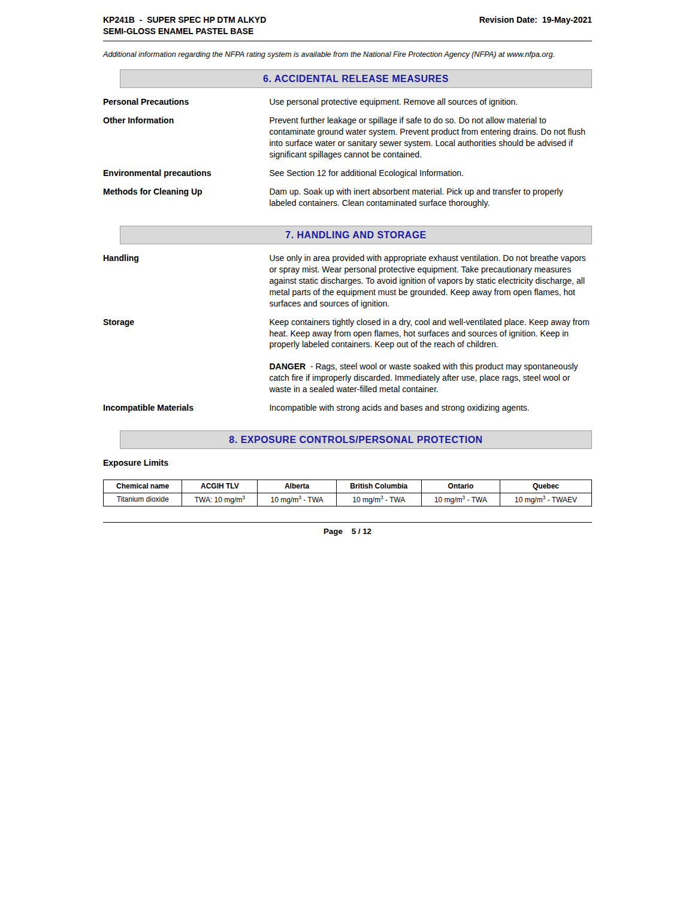KP241B - SUPER SPEC HP DTM ALKYD
SEMI-GLOSS ENAMEL PASTEL BASE
Revision Date: 19-May-2021
Additional information regarding the NFPA rating system is available from the National Fire Protection Agency (NFPA) at www.nfpa.org.
6. ACCIDENTAL RELEASE MEASURES
| Personal Precautions | Use personal protective equipment. Remove all sources of ignition. |
| Other Information | Prevent further leakage or spillage if safe to do so. Do not allow material to contaminate ground water system. Prevent product from entering drains. Do not flush into surface water or sanitary sewer system. Local authorities should be advised if significant spillages cannot be contained. |
| Environmental precautions | See Section 12 for additional Ecological Information. |
| Methods for Cleaning Up | Dam up. Soak up with inert absorbent material. Pick up and transfer to properly labeled containers. Clean contaminated surface thoroughly. |
7. HANDLING AND STORAGE
| Handling | Use only in area provided with appropriate exhaust ventilation. Do not breathe vapors or spray mist. Wear personal protective equipment. Take precautionary measures against static discharges. To avoid ignition of vapors by static electricity discharge, all metal parts of the equipment must be grounded. Keep away from open flames, hot surfaces and sources of ignition. |
| Storage | Keep containers tightly closed in a dry, cool and well-ventilated place. Keep away from heat. Keep away from open flames, hot surfaces and sources of ignition. Keep in properly labeled containers. Keep out of the reach of children. DANGER - Rags, steel wool or waste soaked with this product may spontaneously catch fire if improperly discarded. Immediately after use, place rags, steel wool or waste in a sealed water-filled metal container. |
| Incompatible Materials | Incompatible with strong acids and bases and strong oxidizing agents. |
8. EXPOSURE CONTROLS/PERSONAL PROTECTION
Exposure Limits
| Chemical name | ACGIH TLV | Alberta | British Columbia | Ontario | Quebec |
| --- | --- | --- | --- | --- | --- |
| Titanium dioxide | TWA: 10 mg/m 3 | 10 mg/m 3 - TWA | 10 mg/m 3 - TWA | 10 mg/m 3 - TWA | 10 mg/m 3 - TWAEV |
Page 5 / 12